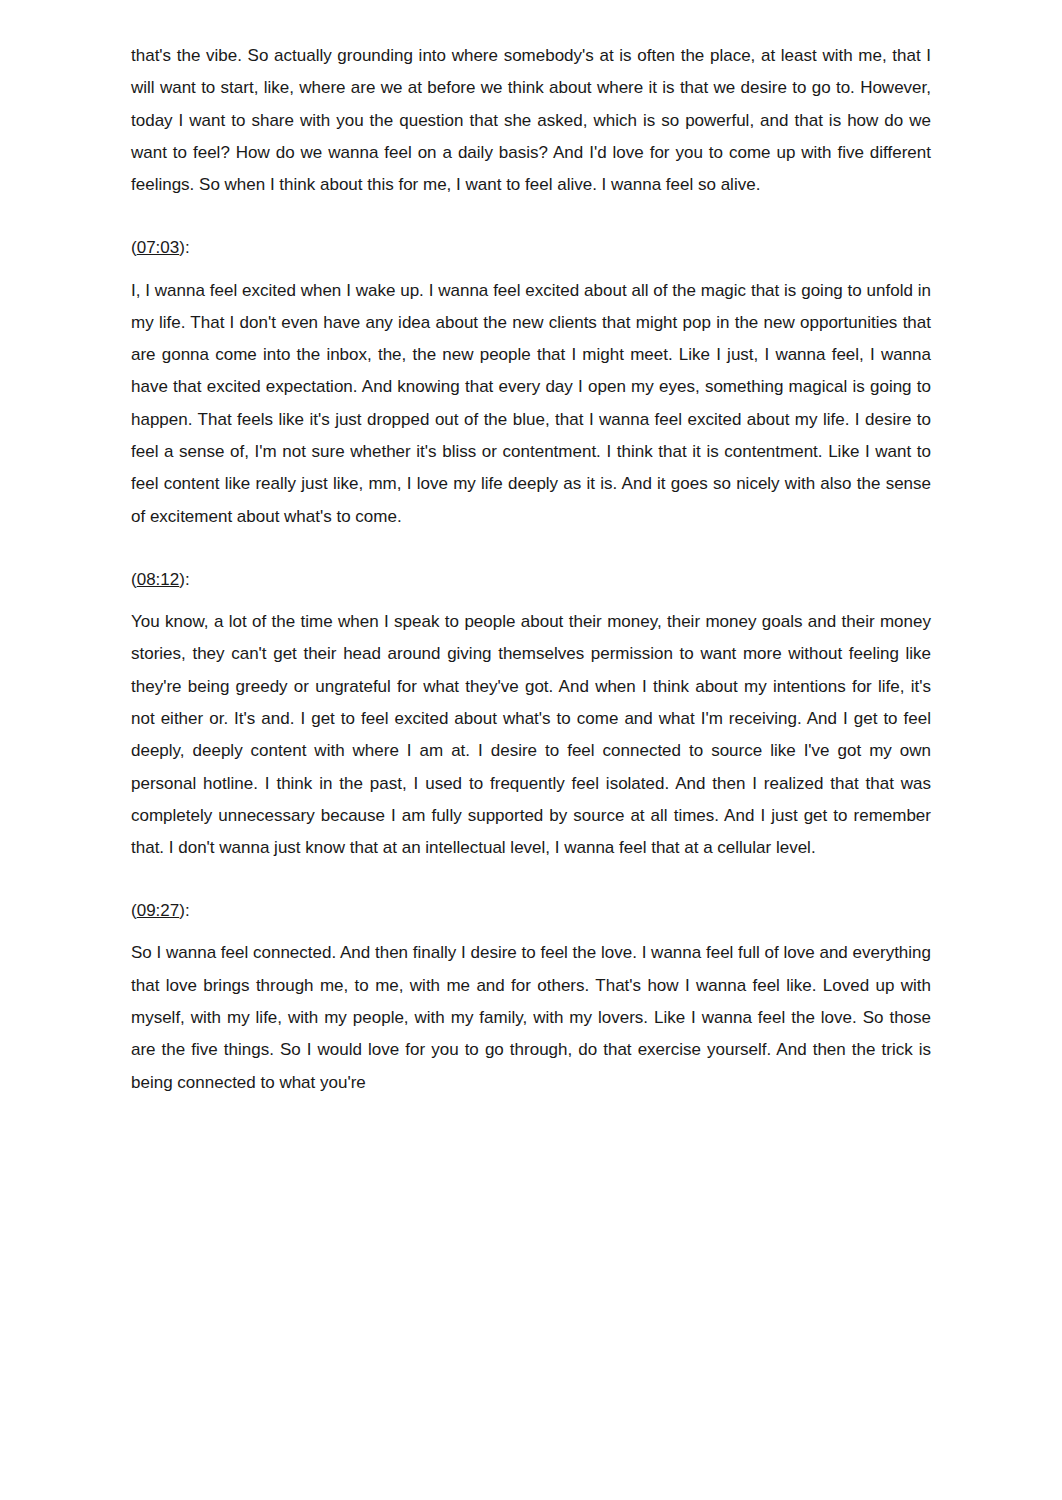that's the vibe. So actually grounding into where somebody's at is often the place, at least with me, that I will want to start, like, where are we at before we think about where it is that we desire to go to. However, today I want to share with you the question that she asked, which is so powerful, and that is how do we want to feel? How do we wanna feel on a daily basis? And I'd love for you to come up with five different feelings. So when I think about this for me, I want to feel alive. I wanna feel so alive.
(07:03):
I, I wanna feel excited when I wake up. I wanna feel excited about all of the magic that is going to unfold in my life. That I don't even have any idea about the new clients that might pop in the new opportunities that are gonna come into the inbox, the, the new people that I might meet. Like I just, I wanna feel, I wanna have that excited expectation. And knowing that every day I open my eyes, something magical is going to happen. That feels like it's just dropped out of the blue, that I wanna feel excited about my life. I desire to feel a sense of, I'm not sure whether it's bliss or contentment. I think that it is contentment. Like I want to feel content like really just like, mm, I love my life deeply as it is. And it goes so nicely with also the sense of excitement about what's to come.
(08:12):
You know, a lot of the time when I speak to people about their money, their money goals and their money stories, they can't get their head around giving themselves permission to want more without feeling like they're being greedy or ungrateful for what they've got. And when I think about my intentions for life, it's not either or. It's and. I get to feel excited about what's to come and what I'm receiving. And I get to feel deeply, deeply content with where I am at. I desire to feel connected to source like I've got my own personal hotline. I think in the past, I used to frequently feel isolated. And then I realized that that was completely unnecessary because I am fully supported by source at all times. And I just get to remember that. I don't wanna just know that at an intellectual level, I wanna feel that at a cellular level.
(09:27):
So I wanna feel connected. And then finally I desire to feel the love. I wanna feel full of love and everything that love brings through me, to me, with me and for others. That's how I wanna feel like. Loved up with myself, with my life, with my people, with my family, with my lovers. Like I wanna feel the love. So those are the five things. So I would love for you to go through, do that exercise yourself. And then the trick is being connected to what you're